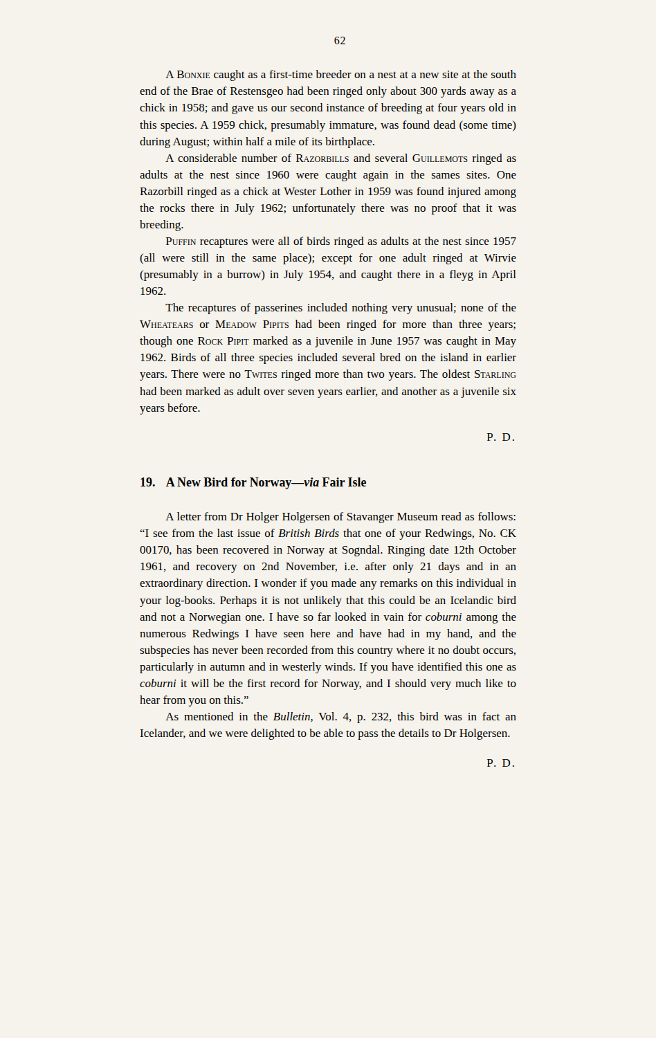62
A Bonxie caught as a first-time breeder on a nest at a new site at the south end of the Brae of Restensgeo had been ringed only about 300 yards away as a chick in 1958; and gave us our second instance of breeding at four years old in this species. A 1959 chick, presumably immature, was found dead (some time) during August; within half a mile of its birthplace.
A considerable number of Razorbills and several Guillemots ringed as adults at the nest since 1960 were caught again in the sames sites. One Razorbill ringed as a chick at Wester Lother in 1959 was found injured among the rocks there in July 1962; unfortunately there was no proof that it was breeding.
Puffin recaptures were all of birds ringed as adults at the nest since 1957 (all were still in the same place); except for one adult ringed at Wirvie (presumably in a burrow) in July 1954, and caught there in a fleyg in April 1962.
The recaptures of passerines included nothing very unusual; none of the Wheatears or Meadow Pipits had been ringed for more than three years; though one Rock Pipit marked as a juvenile in June 1957 was caught in May 1962. Birds of all three species included several bred on the island in earlier years. There were no Twites ringed more than two years. The oldest Starling had been marked as adult over seven years earlier, and another as a juvenile six years before.
P. D.
19. A New Bird for Norway—via Fair Isle
A letter from Dr Holger Holgersen of Stavanger Museum read as follows: “I see from the last issue of British Birds that one of your Redwings, No. CK 00170, has been recovered in Norway at Sogndal. Ringing date 12th October 1961, and recovery on 2nd November, i.e. after only 21 days and in an extraordinary direction. I wonder if you made any remarks on this individual in your log-books. Perhaps it is not unlikely that this could be an Icelandic bird and not a Norwegian one. I have so far looked in vain for coburni among the numerous Redwings I have seen here and have had in my hand, and the subspecies has never been recorded from this country where it no doubt occurs, particularly in autumn and in westerly winds. If you have identified this one as coburni it will be the first record for Norway, and I should very much like to hear from you on this.”
As mentioned in the Bulletin, Vol. 4, p. 232, this bird was in fact an Icelander, and we were delighted to be able to pass the details to Dr Holgersen.
P. D.